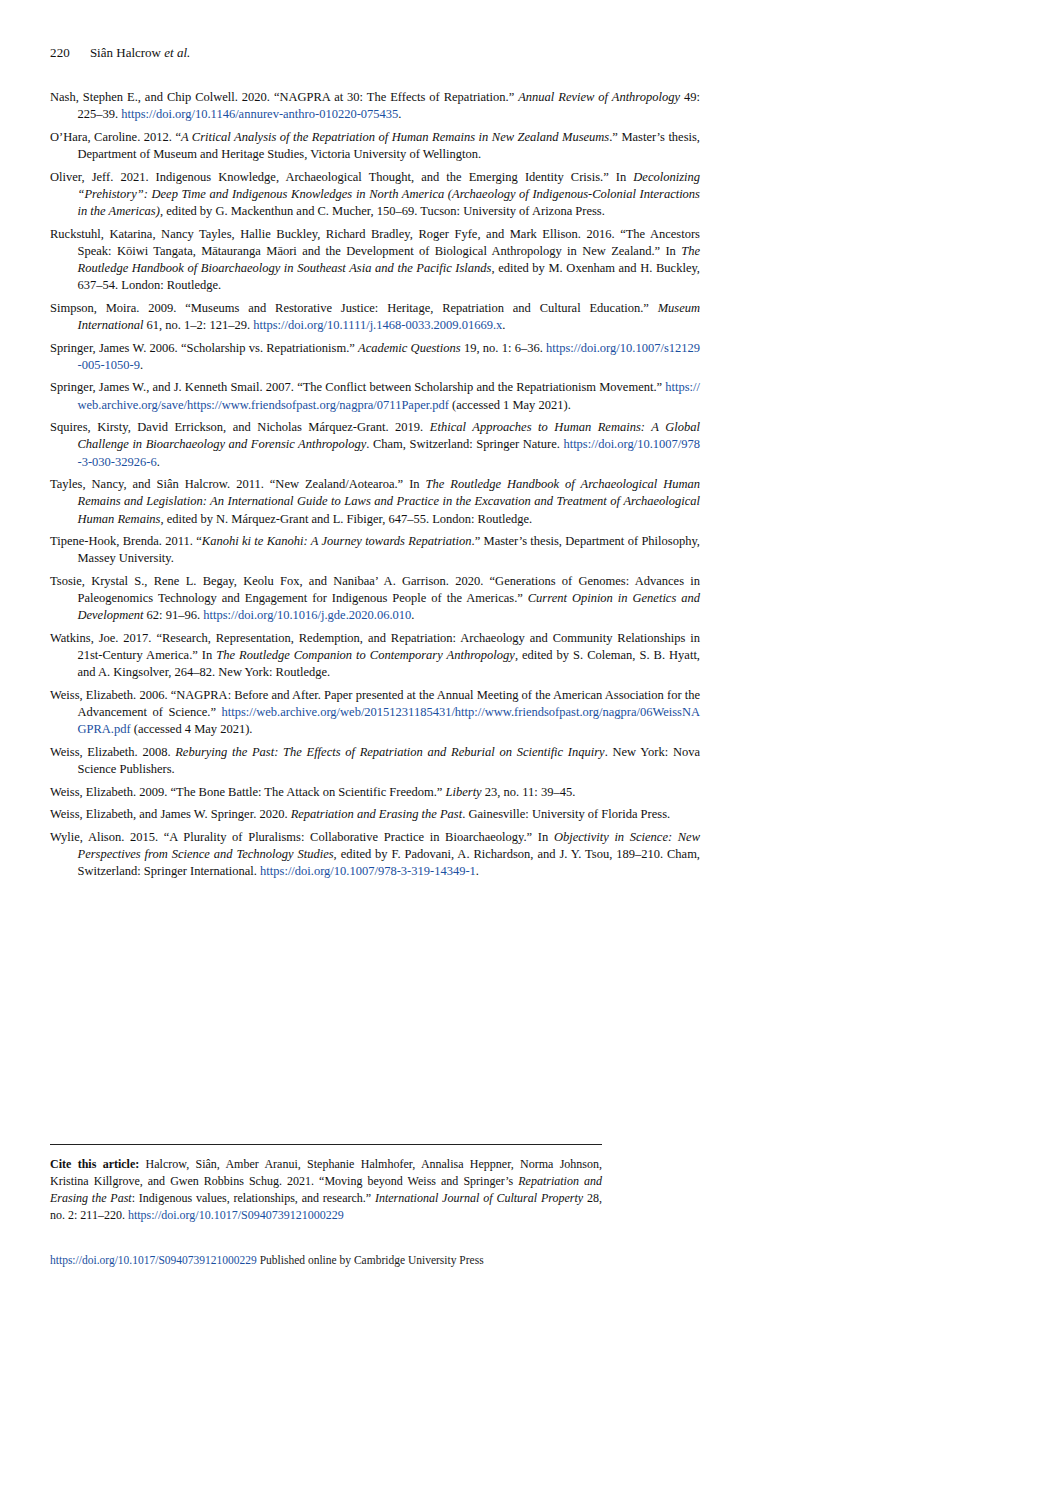220 Siân Halcrow et al.
Nash, Stephen E., and Chip Colwell. 2020. “NAGPRA at 30: The Effects of Repatriation.” Annual Review of Anthropology 49: 225–39. https://doi.org/10.1146/annurev-anthro-010220-075435.
O’Hara, Caroline. 2012. “A Critical Analysis of the Repatriation of Human Remains in New Zealand Museums.” Master’s thesis, Department of Museum and Heritage Studies, Victoria University of Wellington.
Oliver, Jeff. 2021. Indigenous Knowledge, Archaeological Thought, and the Emerging Identity Crisis.” In Decolonizing “Prehistory”: Deep Time and Indigenous Knowledges in North America (Archaeology of Indigenous-Colonial Interactions in the Americas), edited by G. Mackenthun and C. Mucher, 150–69. Tucson: University of Arizona Press.
Ruckstuhl, Katarina, Nancy Tayles, Hallie Buckley, Richard Bradley, Roger Fyfe, and Mark Ellison. 2016. “The Ancestors Speak: Kōiwi Tangata, Mātauranga Māori and the Development of Biological Anthropology in New Zealand.” In The Routledge Handbook of Bioarchaeology in Southeast Asia and the Pacific Islands, edited by M. Oxenham and H. Buckley, 637–54. London: Routledge.
Simpson, Moira. 2009. “Museums and Restorative Justice: Heritage, Repatriation and Cultural Education.” Museum International 61, no. 1–2: 121–29. https://doi.org/10.1111/j.1468-0033.2009.01669.x.
Springer, James W. 2006. “Scholarship vs. Repatriationism.” Academic Questions 19, no. 1: 6–36. https://doi.org/10.1007/s12129-005-1050-9.
Springer, James W., and J. Kenneth Smail. 2007. “The Conflict between Scholarship and the Repatriationism Movement.” https://web.archive.org/save/https://www.friendsofpast.org/nagpra/0711Paper.pdf (accessed 1 May 2021).
Squires, Kirsty, David Errickson, and Nicholas Márquez-Grant. 2019. Ethical Approaches to Human Remains: A Global Challenge in Bioarchaeology and Forensic Anthropology. Cham, Switzerland: Springer Nature. https://doi.org/10.1007/978-3-030-32926-6.
Tayles, Nancy, and Siân Halcrow. 2011. “New Zealand/Aotearoa.” In The Routledge Handbook of Archaeological Human Remains and Legislation: An International Guide to Laws and Practice in the Excavation and Treatment of Archaeological Human Remains, edited by N. Márquez-Grant and L. Fibiger, 647–55. London: Routledge.
Tipene-Hook, Brenda. 2011. “Kanohi ki te Kanohi: A Journey towards Repatriation.” Master’s thesis, Department of Philosophy, Massey University.
Tsosie, Krystal S., Rene L. Begay, Keolu Fox, and Nanibaa’ A. Garrison. 2020. “Generations of Genomes: Advances in Paleogenomics Technology and Engagement for Indigenous People of the Americas.” Current Opinion in Genetics and Development 62: 91–96. https://doi.org/10.1016/j.gde.2020.06.010.
Watkins, Joe. 2017. “Research, Representation, Redemption, and Repatriation: Archaeology and Community Relationships in 21st-Century America.” In The Routledge Companion to Contemporary Anthropology, edited by S. Coleman, S. B. Hyatt, and A. Kingsolver, 264–82. New York: Routledge.
Weiss, Elizabeth. 2006. “NAGPRA: Before and After. Paper presented at the Annual Meeting of the American Association for the Advancement of Science.” https://web.archive.org/web/20151231185431/http://www.friendsofpast.org/nagpra/06WeissNAGPRA.pdf (accessed 4 May 2021).
Weiss, Elizabeth. 2008. Reburying the Past: The Effects of Repatriation and Reburial on Scientific Inquiry. New York: Nova Science Publishers.
Weiss, Elizabeth. 2009. “The Bone Battle: The Attack on Scientific Freedom.” Liberty 23, no. 11: 39–45.
Weiss, Elizabeth, and James W. Springer. 2020. Repatriation and Erasing the Past. Gainesville: University of Florida Press.
Wylie, Alison. 2015. “A Plurality of Pluralisms: Collaborative Practice in Bioarchaeology.” In Objectivity in Science: New Perspectives from Science and Technology Studies, edited by F. Padovani, A. Richardson, and J. Y. Tsou, 189–210. Cham, Switzerland: Springer International. https://doi.org/10.1007/978-3-319-14349-1.
Cite this article: Halcrow, Siân, Amber Aranui, Stephanie Halmhofer, Annalisa Heppner, Norma Johnson, Kristina Killgrove, and Gwen Robbins Schug. 2021. “Moving beyond Weiss and Springer’s Repatriation and Erasing the Past: Indigenous values, relationships, and research.” International Journal of Cultural Property 28, no. 2: 211–220. https://doi.org/10.1017/S0940739121000229
https://doi.org/10.1017/S0940739121000229 Published online by Cambridge University Press